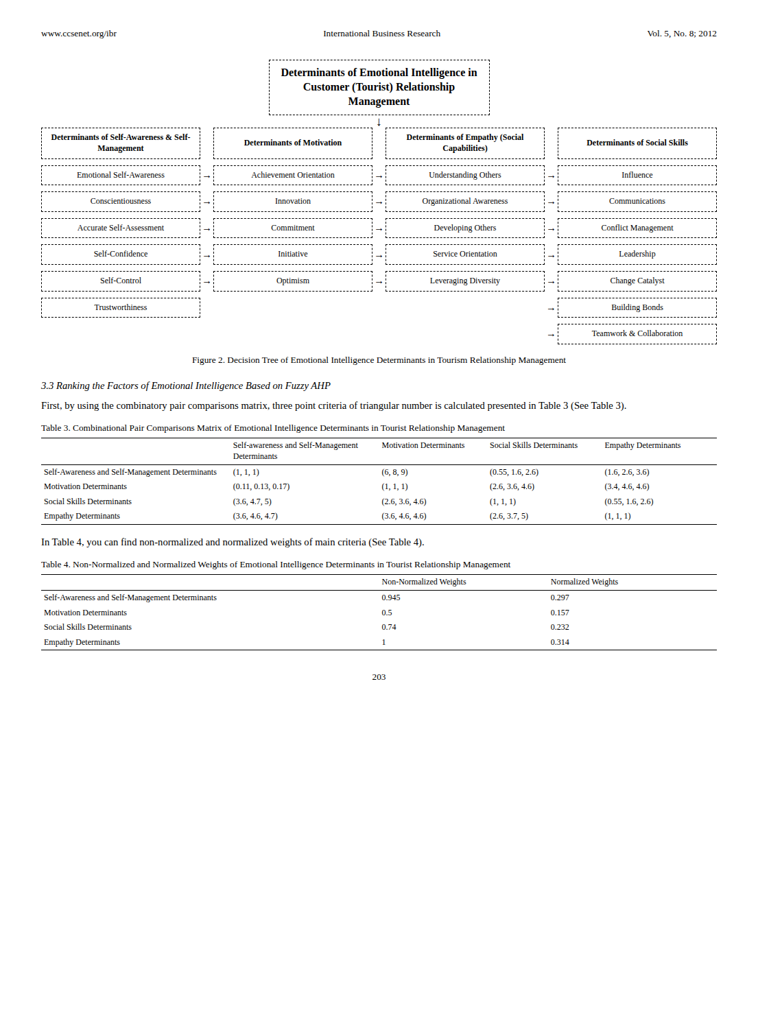www.ccsenet.org/ibr
International Business Research
Vol. 5, No. 8; 2012
Determinants of Emotional Intelligence in Customer (Tourist) Relationship Management
↓
| Determinants of Self-Awareness & Self-Management | | Determinants of Motivation | | Determinants of Empathy (Social Capabilities) | | Determinants of Social Skills |
| Emotional Self-Awareness | → | Achievement Orientation | → | Understanding Others | → | Influence |
| Conscientiousness | → | Innovation | → | Organizational Awareness | → | Communications |
| Accurate Self-Assessment | → | Commitment | → | Developing Others | → | Conflict Management |
| Self-Confidence | → | Initiative | → | Service Orientation | → | Leadership |
| Self-Control | → | Optimism | → | Leveraging Diversity | → | Change Catalyst |
| Trustworthiness | | | | | → | Building Bonds |
| | | | | | → | Teamwork & Collaboration |
Figure 2. Decision Tree of Emotional Intelligence Determinants in Tourism Relationship Management
3.3 Ranking the Factors of Emotional Intelligence Based on Fuzzy AHP
First, by using the combinatory pair comparisons matrix, three point criteria of triangular number is calculated presented in Table 3 (See Table 3).
Table 3. Combinational Pair Comparisons Matrix of Emotional Intelligence Determinants in Tourist Relationship Management
| | Self-awareness and Self-Management Determinants | Motivation Determinants | Social Skills Determinants | Empathy Determinants |
| --- | --- | --- | --- | --- |
| Self-Awareness and Self-Management Determinants | (1, 1, 1) | (6, 8, 9) | (0.55, 1.6, 2.6) | (1.6, 2.6, 3.6) |
| Motivation Determinants | (0.11, 0.13, 0.17) | (1, 1, 1) | (2.6, 3.6, 4.6) | (3.4, 4.6, 4.6) |
| Social Skills Determinants | (3.6, 4.7, 5) | (2.6, 3.6, 4.6) | (1, 1, 1) | (0.55, 1.6, 2.6) |
| Empathy Determinants | (3.6, 4.6, 4.7) | (3.6, 4.6, 4.6) | (2.6, 3.7, 5) | (1, 1, 1) |
In Table 4, you can find non-normalized and normalized weights of main criteria (See Table 4).
Table 4. Non-Normalized and Normalized Weights of Emotional Intelligence Determinants in Tourist Relationship Management
| | Non-Normalized Weights | Normalized Weights |
| --- | --- | --- |
| Self-Awareness and Self-Management Determinants | 0.945 | 0.297 |
| Motivation Determinants | 0.5 | 0.157 |
| Social Skills Determinants | 0.74 | 0.232 |
| Empathy Determinants | 1 | 0.314 |
203